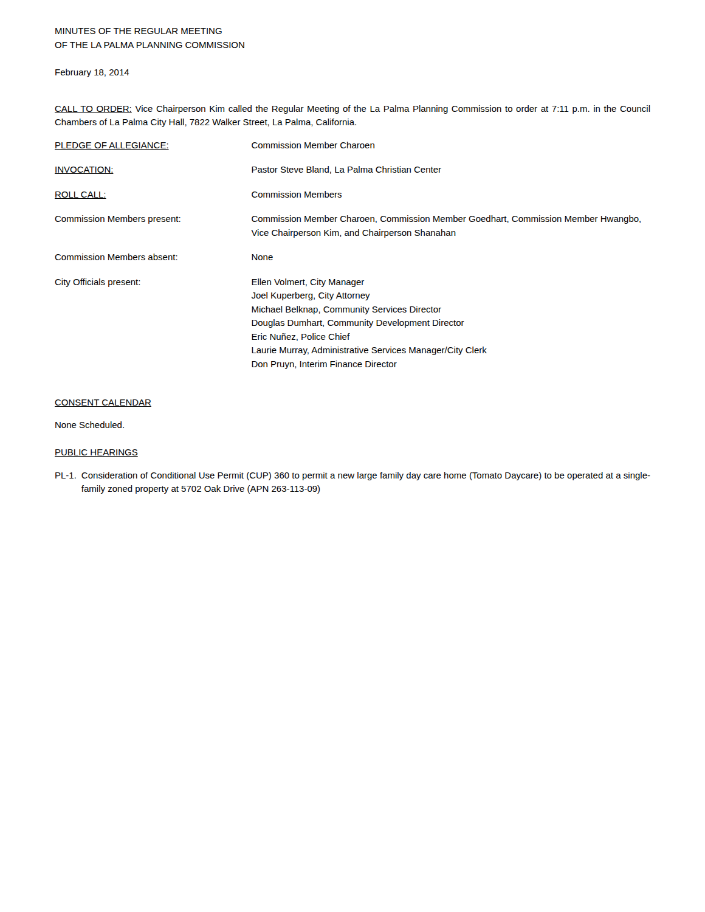MINUTES OF THE REGULAR MEETING
OF THE LA PALMA PLANNING COMMISSION
February 18, 2014
CALL TO ORDER: Vice Chairperson Kim called the Regular Meeting of the La Palma Planning Commission to order at 7:11 p.m. in the Council Chambers of La Palma City Hall, 7822 Walker Street, La Palma, California.
| PLEDGE OF ALLEGIANCE: | Commission Member Charoen |
| INVOCATION: | Pastor Steve Bland, La Palma Christian Center |
| ROLL CALL: | Commission Members |
| Commission Members present: | Commission Member Charoen, Commission Member Goedhart, Commission Member Hwangbo, Vice Chairperson Kim, and Chairperson Shanahan |
| Commission Members absent: | None |
| City Officials present: | Ellen Volmert, City Manager Joel Kuperberg, City Attorney Michael Belknap, Community Services Director Douglas Dumhart, Community Development Director Eric Nuñez, Police Chief Laurie Murray, Administrative Services Manager/City Clerk Don Pruyn, Interim Finance Director |
CONSENT CALENDAR
None Scheduled.
PUBLIC HEARINGS
PL-1.
Consideration of Conditional Use Permit (CUP) 360 to permit a new large family day care home (Tomato Daycare) to be operated at a single-family zoned property at 5702 Oak Drive (APN 263-113-09)